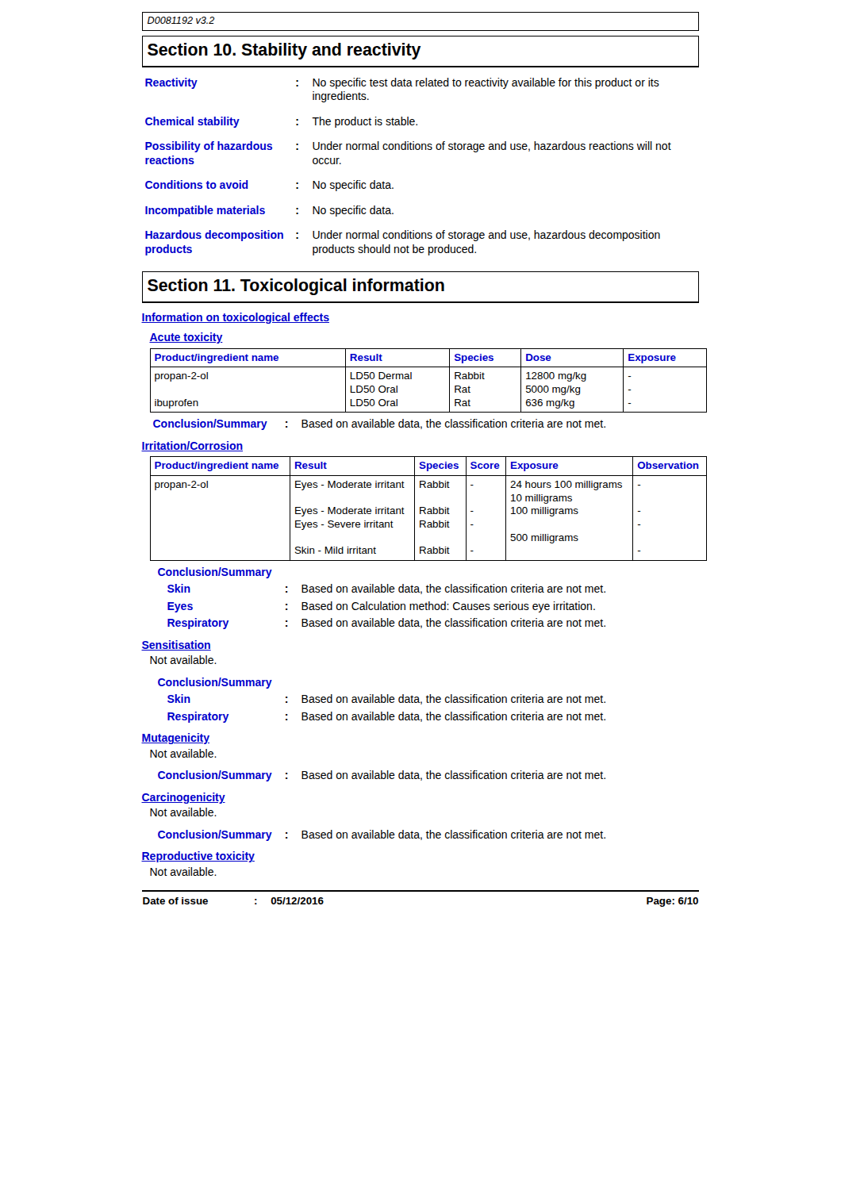D0081192 v3.2
Section 10. Stability and reactivity
| Reactivity | : | No specific test data related to reactivity available for this product or its ingredients. |
| Chemical stability | : | The product is stable. |
| Possibility of hazardous reactions | : | Under normal conditions of storage and use, hazardous reactions will not occur. |
| Conditions to avoid | : | No specific data. |
| Incompatible materials | : | No specific data. |
| Hazardous decomposition products | : | Under normal conditions of storage and use, hazardous decomposition products should not be produced. |
Section 11. Toxicological information
Information on toxicological effects
Acute toxicity
| Product/ingredient name | Result | Species | Dose | Exposure |
| --- | --- | --- | --- | --- |
| propan-2-ol ibuprofen | LD50 Dermal LD50 Oral LD50 Oral | Rabbit Rat Rat | 12800 mg/kg 5000 mg/kg 636 mg/kg | - - - |
| Conclusion/Summary | : | Based on available data, the classification criteria are not met. |
Irritation/Corrosion
| Product/ingredient name | Result | Species | Score | Exposure | Observation |
| --- | --- | --- | --- | --- | --- |
| propan-2-ol | Eyes - Moderate irritant Eyes - Moderate irritant Eyes - Severe irritant Skin - Mild irritant | Rabbit Rabbit Rabbit Rabbit | - - - - | 24 hours 100 milligrams 10 milligrams 100 milligrams 500 milligrams | - - - - |
| Conclusion/Summary | | |
| Skin | : | Based on available data, the classification criteria are not met. |
| Eyes | : | Based on Calculation method: Causes serious eye irritation. |
| Respiratory | : | Based on available data, the classification criteria are not met. |
Sensitisation
Not available.
| Conclusion/Summary | | |
| Skin | : | Based on available data, the classification criteria are not met. |
| Respiratory | : | Based on available data, the classification criteria are not met. |
Mutagenicity
Not available.
| Conclusion/Summary | : | Based on available data, the classification criteria are not met. |
Carcinogenicity
Not available.
| Conclusion/Summary | : | Based on available data, the classification criteria are not met. |
Reproductive toxicity
Not available.
| Date of issue | : | 05/12/2016 | Page: 6/10 |